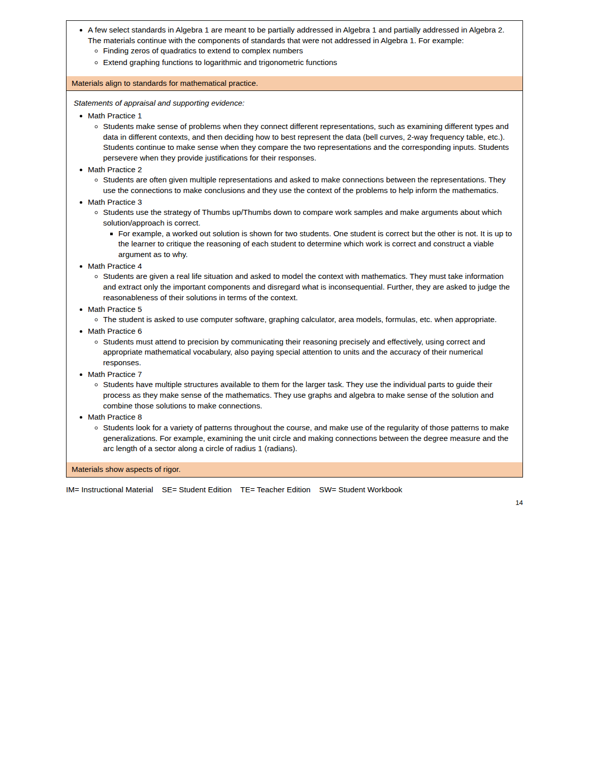A few select standards in Algebra 1 are meant to be partially addressed in Algebra 1 and partially addressed in Algebra 2. The materials continue with the components of standards that were not addressed in Algebra 1. For example:
Finding zeros of quadratics to extend to complex numbers
Extend graphing functions to logarithmic and trigonometric functions
Materials align to standards for mathematical practice.
Statements of appraisal and supporting evidence:
Math Practice 1
Students make sense of problems when they connect different representations, such as examining different types and data in different contexts, and then deciding how to best represent the data (bell curves, 2-way frequency table, etc.). Students continue to make sense when they compare the two representations and the corresponding inputs. Students persevere when they provide justifications for their responses.
Math Practice 2
Students are often given multiple representations and asked to make connections between the representations. They use the connections to make conclusions and they use the context of the problems to help inform the mathematics.
Math Practice 3
Students use the strategy of Thumbs up/Thumbs down to compare work samples and make arguments about which solution/approach is correct.
For example, a worked out solution is shown for two students. One student is correct but the other is not. It is up to the learner to critique the reasoning of each student to determine which work is correct and construct a viable argument as to why.
Math Practice 4
Students are given a real life situation and asked to model the context with mathematics. They must take information and extract only the important components and disregard what is inconsequential. Further, they are asked to judge the reasonableness of their solutions in terms of the context.
Math Practice 5
The student is asked to use computer software, graphing calculator, area models, formulas, etc. when appropriate.
Math Practice 6
Students must attend to precision by communicating their reasoning precisely and effectively, using correct and appropriate mathematical vocabulary, also paying special attention to units and the accuracy of their numerical responses.
Math Practice 7
Students have multiple structures available to them for the larger task. They use the individual parts to guide their process as they make sense of the mathematics. They use graphs and algebra to make sense of the solution and combine those solutions to make connections.
Math Practice 8
Students look for a variety of patterns throughout the course, and make use of the regularity of those patterns to make generalizations. For example, examining the unit circle and making connections between the degree measure and the arc length of a sector along a circle of radius 1 (radians).
Materials show aspects of rigor.
IM= Instructional Material SE= Student Edition TE= Teacher Edition SW= Student Workbook
14